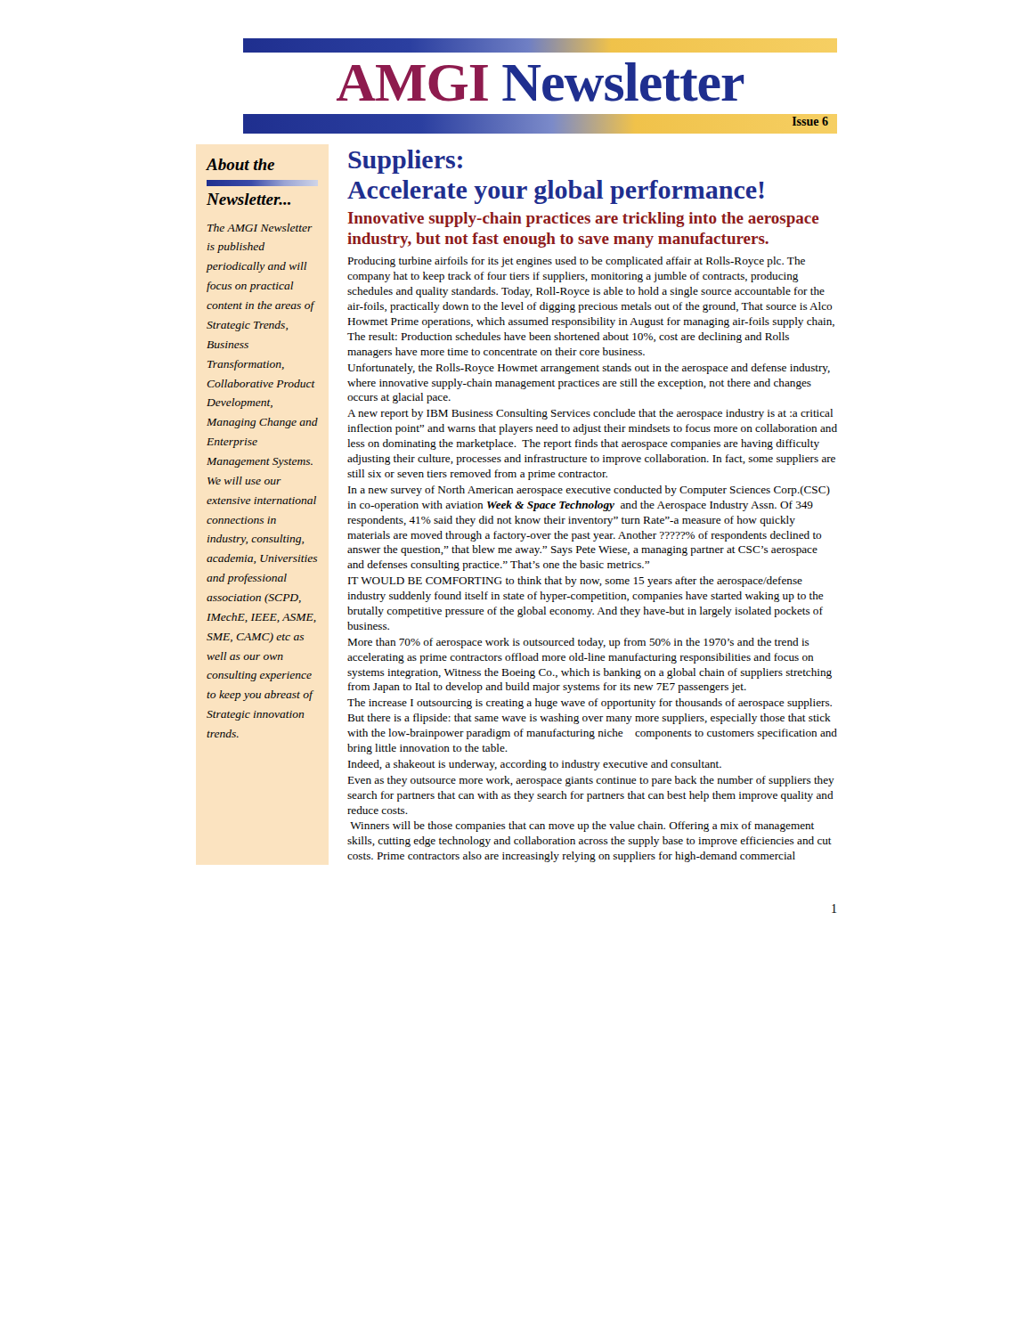AMGI Newsletter
Issue 6
About the
Newsletter...
The AMGI Newsletter is published periodically and will focus on practical content in the areas of Strategic Trends, Business Transformation, Collaborative Product Development, Managing Change and Enterprise Management Systems. We will use our extensive international connections in industry, consulting, academia, Universities and professional association (SCPD, IMechE, IEEE, ASME, SME, CAMC) etc as well as our own consulting experience to keep you abreast of Strategic innovation trends.
Suppliers: Accelerate your global performance!
Innovative supply-chain practices are trickling into the aerospace industry, but not fast enough to save many manufacturers.
Producing turbine airfoils for its jet engines used to be complicated affair at Rolls-Royce plc. The company hat to keep track of four tiers if suppliers, monitoring a jumble of contracts, producing schedules and quality standards. Today, Roll-Royce is able to hold a single source accountable for the air-foils, practically down to the level of digging precious metals out of the ground, That source is Alco Howmet Prime operations, which assumed responsibility in August for managing air-foils supply chain, The result: Production schedules have been shortened about 10%, cost are declining and Rolls managers have more time to concentrate on their core business.
Unfortunately, the Rolls-Royce Howmet arrangement stands out in the aerospace and defense industry, where innovative supply-chain management practices are still the exception, not there and changes occurs at glacial pace.
A new report by IBM Business Consulting Services conclude that the aerospace industry is at :a critical inflection point” and warns that players need to adjust their mindsets to focus more on collaboration and less on dominating the marketplace. The report finds that aerospace companies are having difficulty adjusting their culture, processes and infrastructure to improve collaboration. In fact, some suppliers are still six or seven tiers removed from a prime contractor.
In a new survey of North American aerospace executive conducted by Computer Sciences Corp.(CSC) in co-operation with aviation Week & Space Technology and the Aerospace Industry Assn. Of 349 respondents, 41% said they did not know their inventory” turn Rate”-a measure of how quickly materials are moved through a factory-over the past year. Another ?????% of respondents declined to answer the question,” that blew me away.” Says Pete Wiese, a managing partner at CSC’s aerospace and defenses consulting practice.” That’s one the basic metrics.”
IT WOULD BE COMFORTING to think that by now, some 15 years after the aerospace/defense industry suddenly found itself in state of hyper-competition, companies have started waking up to the brutally competitive pressure of the global economy. And they have-but in largely isolated pockets of business.
More than 70% of aerospace work is outsourced today, up from 50% in the 1970’s and the trend is accelerating as prime contractors offload more old-line manufacturing responsibilities and focus on systems integration, Witness the Boeing Co., which is banking on a global chain of suppliers stretching from Japan to Ital to develop and build major systems for its new 7E7 passengers jet.
The increase I outsourcing is creating a huge wave of opportunity for thousands of aerospace suppliers. But there is a flipside: that same wave is washing over many more suppliers, especially those that stick with the low-brainpower paradigm of manufacturing niche components to customers specification and bring little innovation to the table.
Indeed, a shakeout is underway, according to industry executive and consultant.
Even as they outsource more work, aerospace giants continue to pare back the number of suppliers they search for partners that can with as they search for partners that can best help them improve quality and reduce costs.
Winners will be those companies that can move up the value chain. Offering a mix of management skills, cutting edge technology and collaboration across the supply base to improve efficiencies and cut costs. Prime contractors also are increasingly relying on suppliers for high-demand commercial
1